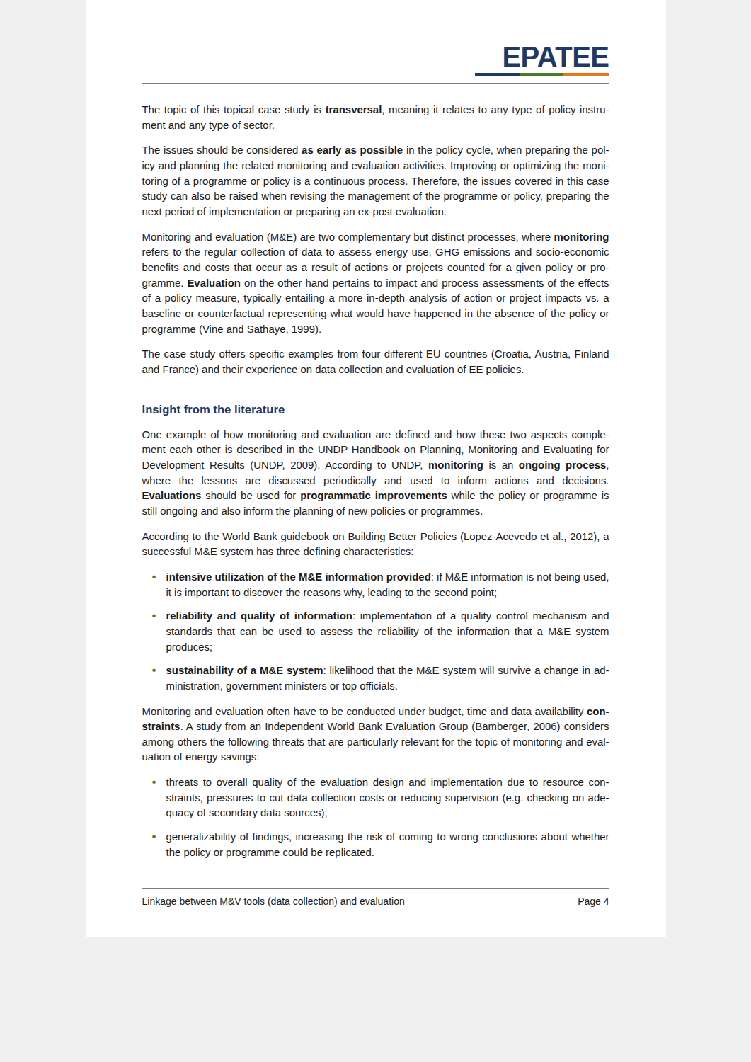EPATEE
The topic of this topical case study is transversal, meaning it relates to any type of policy instrument and any type of sector.
The issues should be considered as early as possible in the policy cycle, when preparing the policy and planning the related monitoring and evaluation activities. Improving or optimizing the monitoring of a programme or policy is a continuous process. Therefore, the issues covered in this case study can also be raised when revising the management of the programme or policy, preparing the next period of implementation or preparing an ex-post evaluation.
Monitoring and evaluation (M&E) are two complementary but distinct processes, where monitoring refers to the regular collection of data to assess energy use, GHG emissions and socio-economic benefits and costs that occur as a result of actions or projects counted for a given policy or programme. Evaluation on the other hand pertains to impact and process assessments of the effects of a policy measure, typically entailing a more in-depth analysis of action or project impacts vs. a baseline or counterfactual representing what would have happened in the absence of the policy or programme (Vine and Sathaye, 1999).
The case study offers specific examples from four different EU countries (Croatia, Austria, Finland and France) and their experience on data collection and evaluation of EE policies.
Insight from the literature
One example of how monitoring and evaluation are defined and how these two aspects complement each other is described in the UNDP Handbook on Planning, Monitoring and Evaluating for Development Results (UNDP, 2009). According to UNDP, monitoring is an ongoing process, where the lessons are discussed periodically and used to inform actions and decisions. Evaluations should be used for programmatic improvements while the policy or programme is still ongoing and also inform the planning of new policies or programmes.
According to the World Bank guidebook on Building Better Policies (Lopez-Acevedo et al., 2012), a successful M&E system has three defining characteristics:
intensive utilization of the M&E information provided: if M&E information is not being used, it is important to discover the reasons why, leading to the second point;
reliability and quality of information: implementation of a quality control mechanism and standards that can be used to assess the reliability of the information that a M&E system produces;
sustainability of a M&E system: likelihood that the M&E system will survive a change in administration, government ministers or top officials.
Monitoring and evaluation often have to be conducted under budget, time and data availability constraints. A study from an Independent World Bank Evaluation Group (Bamberger, 2006) considers among others the following threats that are particularly relevant for the topic of monitoring and evaluation of energy savings:
threats to overall quality of the evaluation design and implementation due to resource constraints, pressures to cut data collection costs or reducing supervision (e.g. checking on adequacy of secondary data sources);
generalizability of findings, increasing the risk of coming to wrong conclusions about whether the policy or programme could be replicated.
Linkage between M&V tools (data collection) and evaluation Page 4